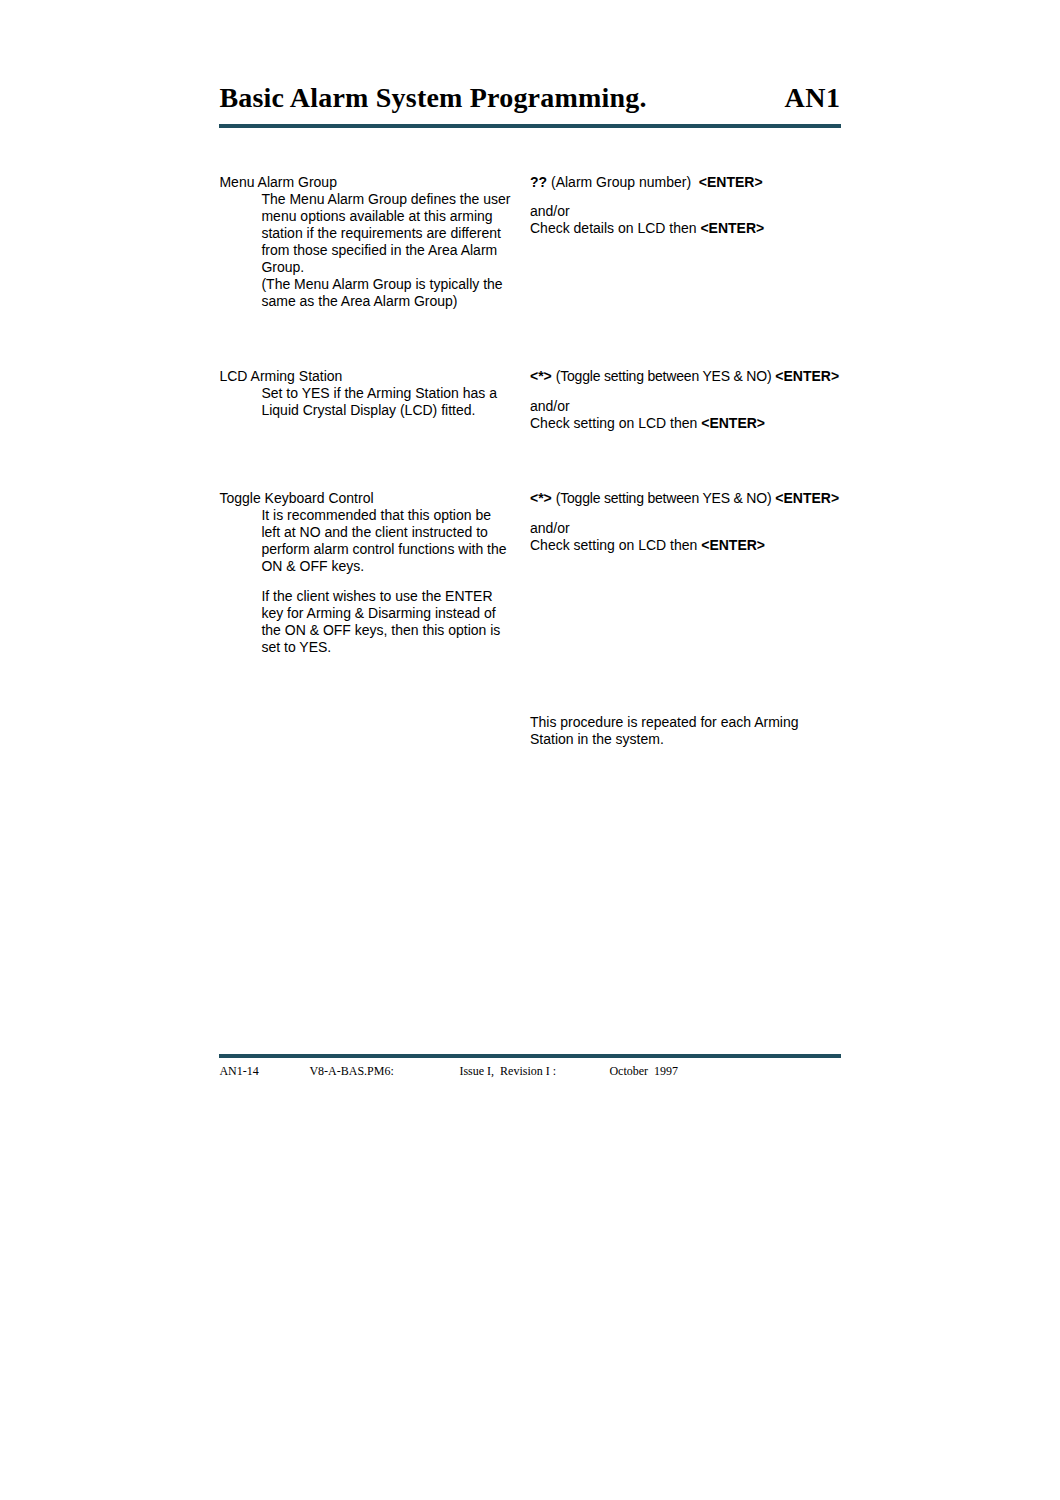Basic Alarm System Programming.
AN1
Menu Alarm Group
The Menu Alarm Group defines the user menu options available at this arming station if the requirements are different from those specified in the Area Alarm Group.
(The Menu Alarm Group is typically the same as the Area Alarm Group)
?? (Alarm Group number) <ENTER>
and/or
Check details on LCD then <ENTER>
LCD Arming Station
Set to YES if the Arming Station has a Liquid Crystal Display (LCD) fitted.
<*> (Toggle setting between YES & NO) <ENTER>
and/or
Check setting on LCD then <ENTER>
Toggle Keyboard Control
It is recommended that this option be left at NO and the client instructed to perform alarm control functions with the ON & OFF keys.
If the client wishes to use the ENTER key for Arming & Disarming instead of the ON & OFF keys, then this option is set to YES.
<*> (Toggle setting between YES & NO) <ENTER>
and/or
Check setting on LCD then <ENTER>
This procedure is repeated for each Arming Station in the system.
AN1-14 V8-A-BAS.PM6: Issue I, Revision I : October 1997